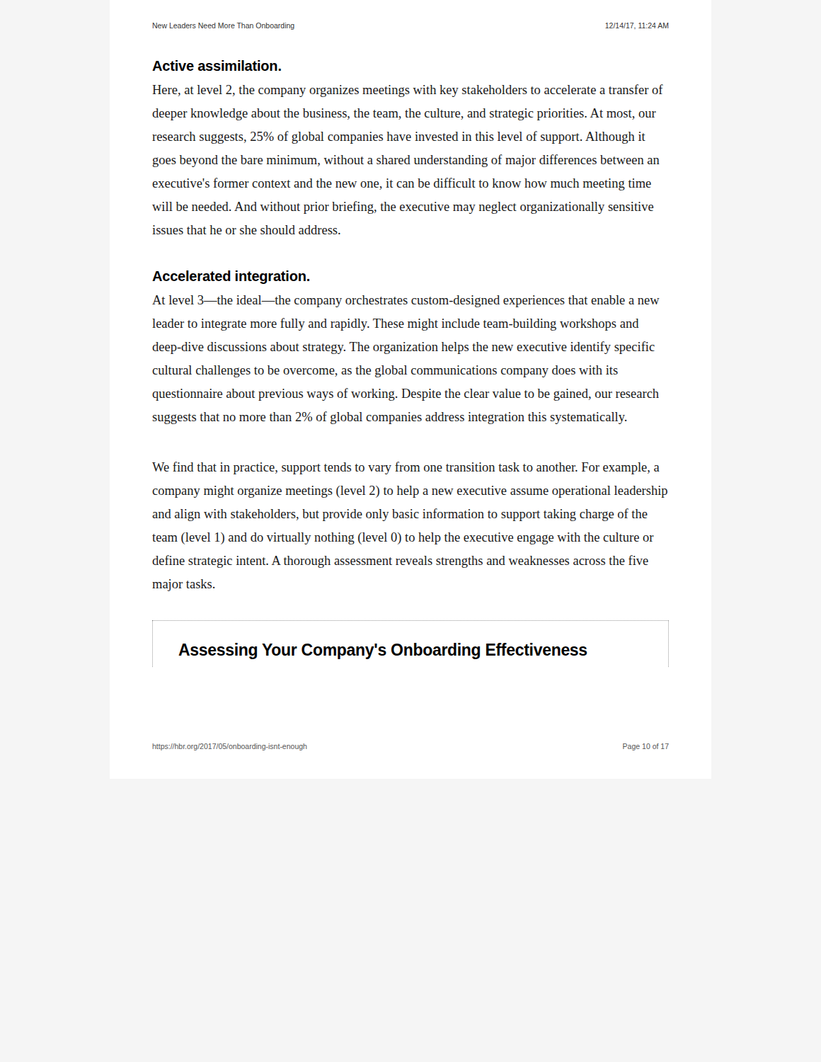New Leaders Need More Than Onboarding 12/14/17, 11:24 AM
Active assimilation.
Here, at level 2, the company organizes meetings with key stakeholders to accelerate a transfer of deeper knowledge about the business, the team, the culture, and strategic priorities. At most, our research suggests, 25% of global companies have invested in this level of support. Although it goes beyond the bare minimum, without a shared understanding of major differences between an executive's former context and the new one, it can be difficult to know how much meeting time will be needed. And without prior briefing, the executive may neglect organizationally sensitive issues that he or she should address.
Accelerated integration.
At level 3—the ideal—the company orchestrates custom-designed experiences that enable a new leader to integrate more fully and rapidly. These might include team-building workshops and deep-dive discussions about strategy. The organization helps the new executive identify specific cultural challenges to be overcome, as the global communications company does with its questionnaire about previous ways of working. Despite the clear value to be gained, our research suggests that no more than 2% of global companies address integration this systematically.
We find that in practice, support tends to vary from one transition task to another. For example, a company might organize meetings (level 2) to help a new executive assume operational leadership and align with stakeholders, but provide only basic information to support taking charge of the team (level 1) and do virtually nothing (level 0) to help the executive engage with the culture or define strategic intent. A thorough assessment reveals strengths and weaknesses across the five major tasks.
Assessing Your Company's Onboarding Effectiveness
https://hbr.org/2017/05/onboarding-isnt-enough Page 10 of 17